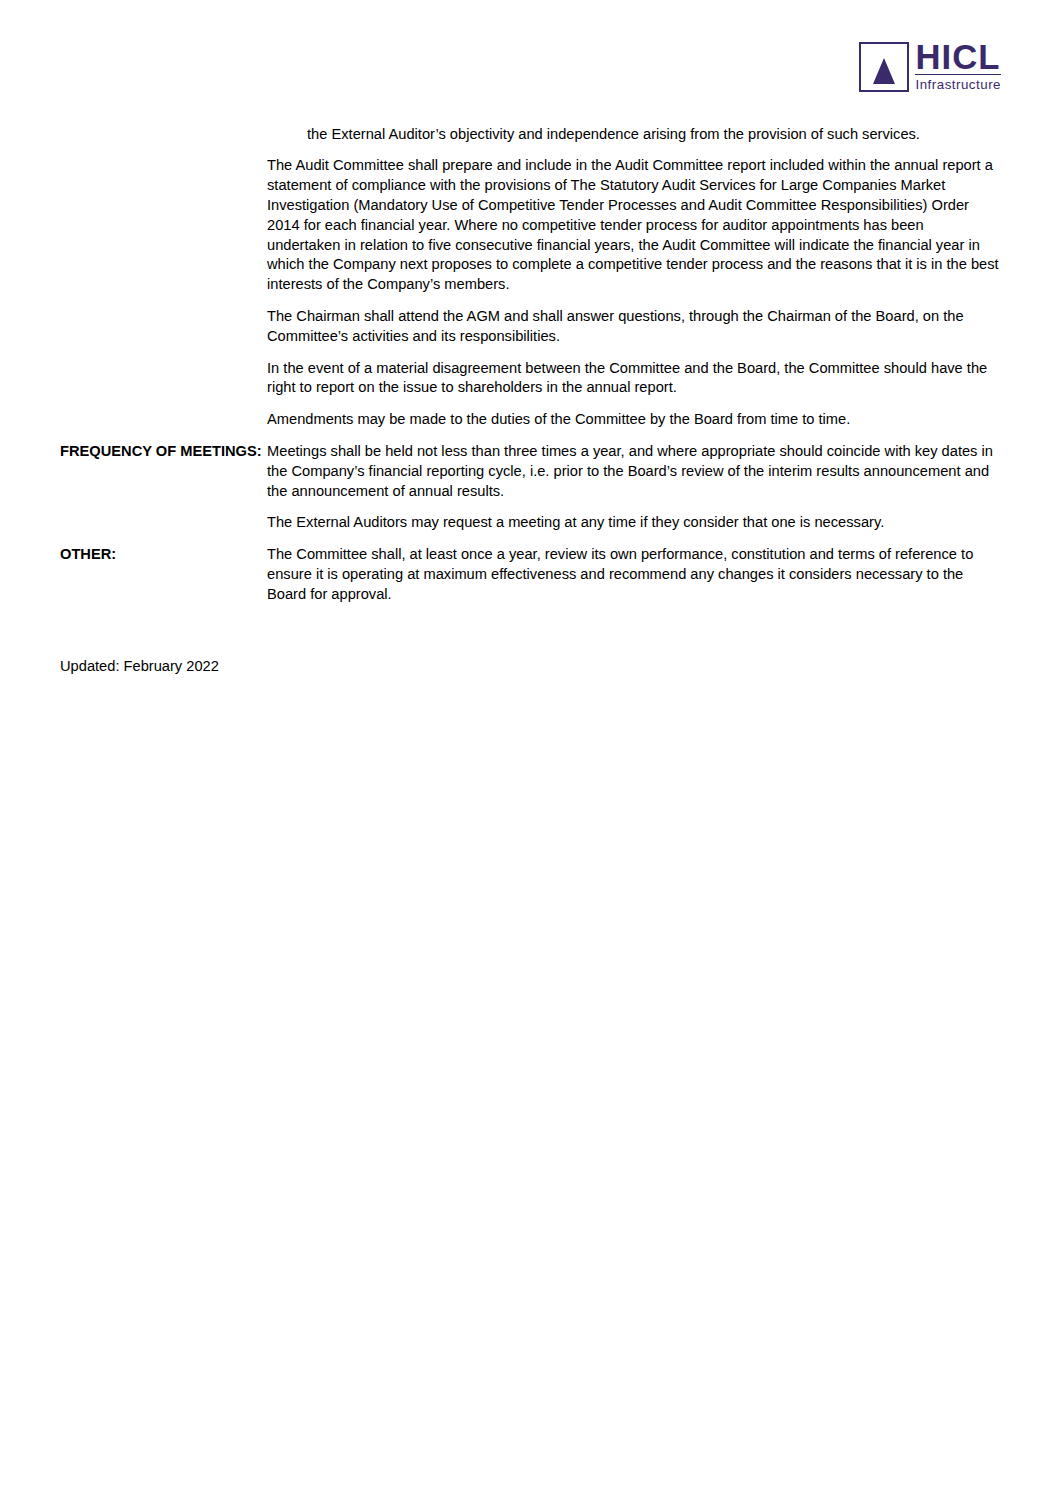HICL
Infrastructure
| | the External Auditor’s objectivity and independence arising from the provision of such services. The Audit Committee shall prepare and include in the Audit Committee report included within the annual report a statement of compliance with the provisions of The Statutory Audit Services for Large Companies Market Investigation (Mandatory Use of Competitive Tender Processes and Audit Committee Responsibilities) Order 2014 for each financial year. Where no competitive tender process for auditor appointments has been undertaken in relation to five consecutive financial years, the Audit Committee will indicate the financial year in which the Company next proposes to complete a competitive tender process and the reasons that it is in the best interests of the Company’s members. The Chairman shall attend the AGM and shall answer questions, through the Chairman of the Board, on the Committee’s activities and its responsibilities. In the event of a material disagreement between the Committee and the Board, the Committee should have the right to report on the issue to shareholders in the annual report. Amendments may be made to the duties of the Committee by the Board from time to time. |
| FREQUENCY OF MEETINGS: | Meetings shall be held not less than three times a year, and where appropriate should coincide with key dates in the Company’s financial reporting cycle, i.e. prior to the Board’s review of the interim results announcement and the announcement of annual results. The External Auditors may request a meeting at any time if they consider that one is necessary. |
| OTHER: | The Committee shall, at least once a year, review its own performance, constitution and terms of reference to ensure it is operating at maximum effectiveness and recommend any changes it considers necessary to the Board for approval. |
Updated: February 2022